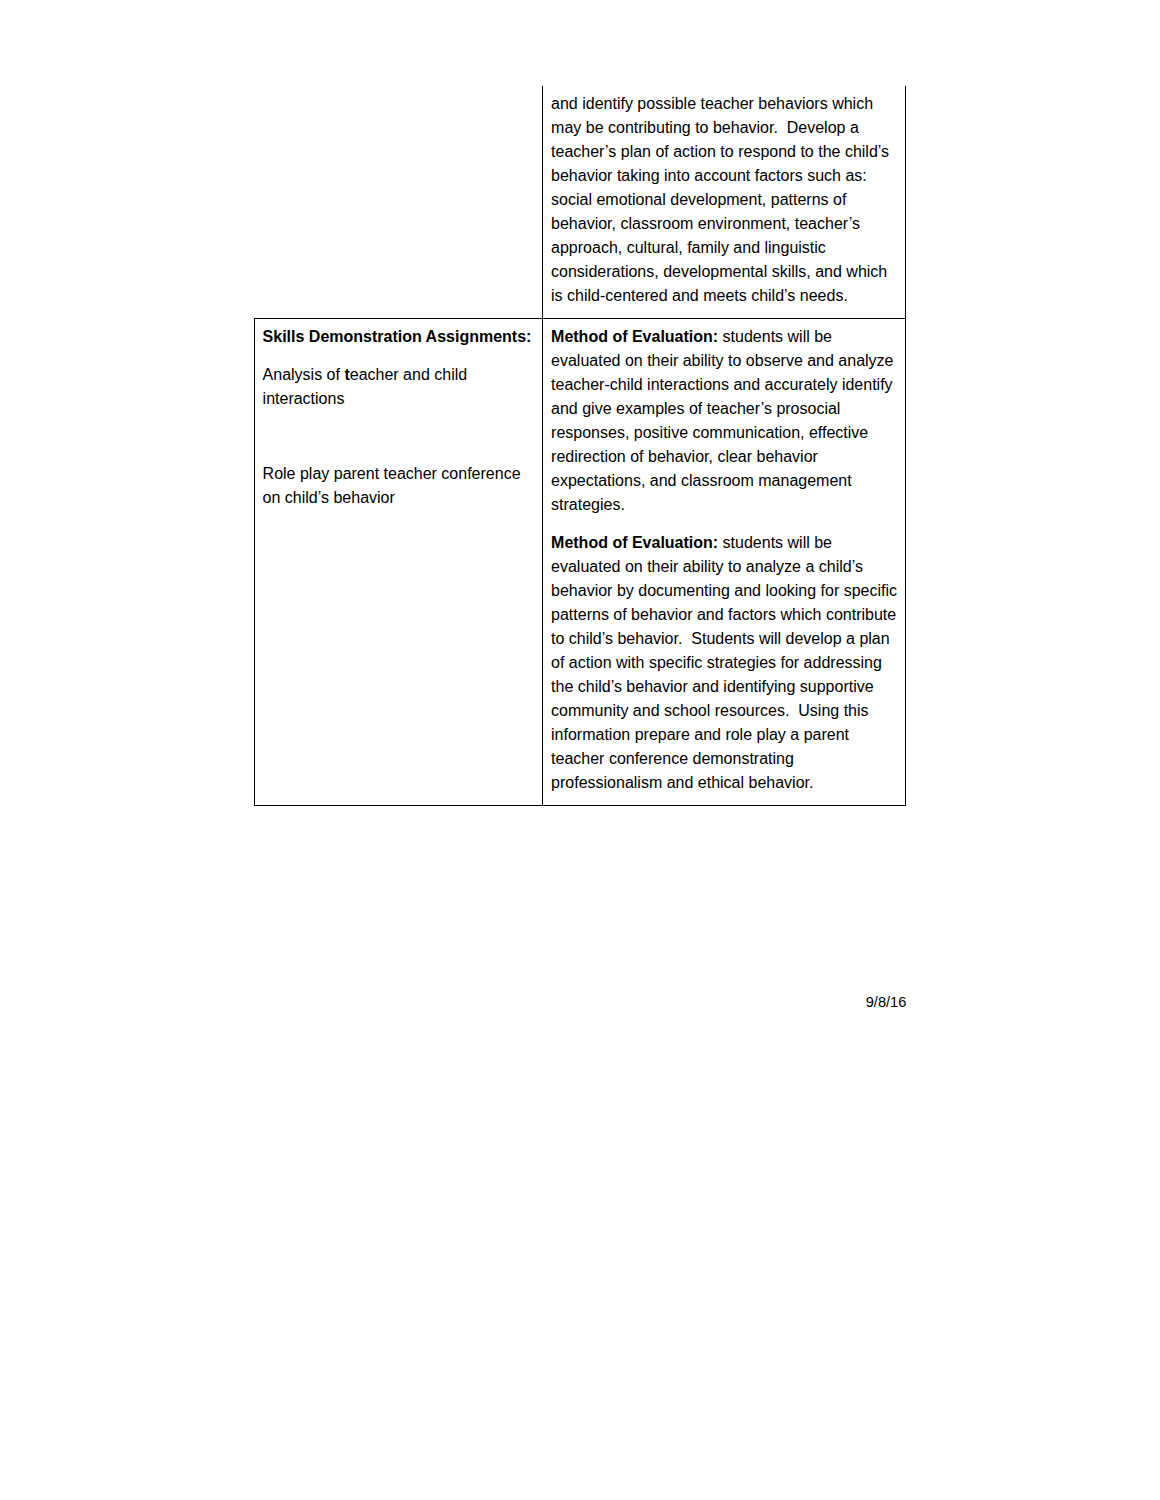| | and identify possible teacher behaviors which may be contributing to behavior. Develop a teacher’s plan of action to respond to the child’s behavior taking into account factors such as: social emotional development, patterns of behavior, classroom environment, teacher’s approach, cultural, family and linguistic considerations, developmental skills, and which is child-centered and meets child’s needs. |
| Skills Demonstration Assignments: Analysis of t eacher and child interactions Role play parent teacher conference on child’s behavior | Method of Evaluation: students will be evaluated on their ability to observe and analyze teacher-child interactions and accurately identify and give examples of teacher’s prosocial responses, positive communication, effective redirection of behavior, clear behavior expectations, and classroom management strategies. Method of Evaluation: students will be evaluated on their ability to analyze a child’s behavior by documenting and looking for specific patterns of behavior and factors which contribute to child’s behavior. Students will develop a plan of action with specific strategies for addressing the child’s behavior and identifying supportive community and school resources. Using this information prepare and role play a parent teacher conference demonstrating professionalism and ethical behavior. |
9/8/16